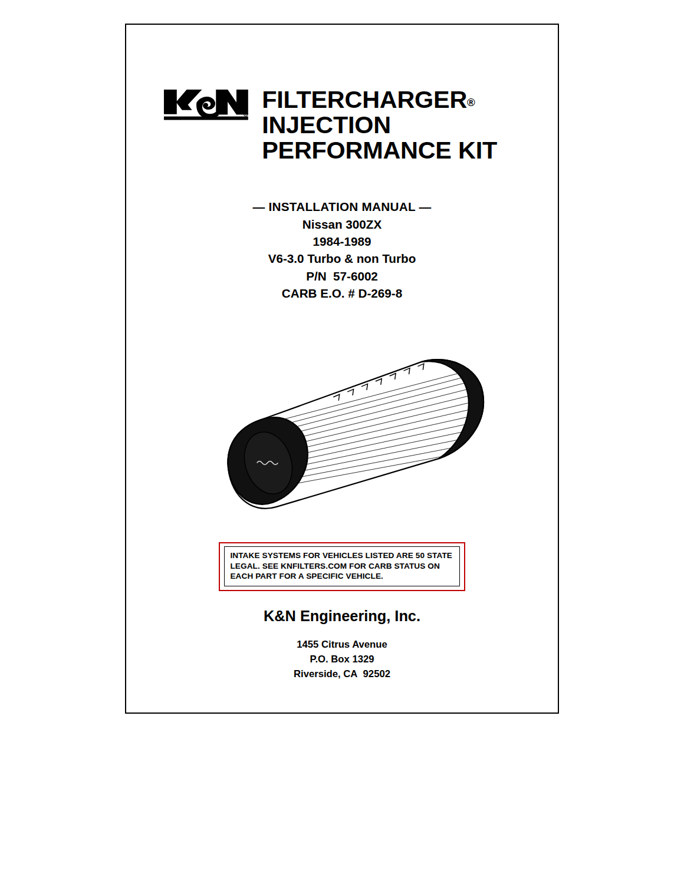R
FILTERCHARGER® INJECTION PERFORMANCE KIT
— INSTALLATION MANUAL —
Nissan 300ZX
1984-1989
V6-3.0 Turbo & non Turbo
P/N 57-6002
CARB E.O. # D-269-8
INTAKE SYSTEMS FOR VEHICLES LISTED ARE 50 STATE LEGAL. SEE KNFILTERS.COM FOR CARB STATUS ON EACH PART FOR A SPECIFIC VEHICLE.
K&N Engineering, Inc.
1455 Citrus Avenue
P.O. Box 1329
Riverside, CA 92502